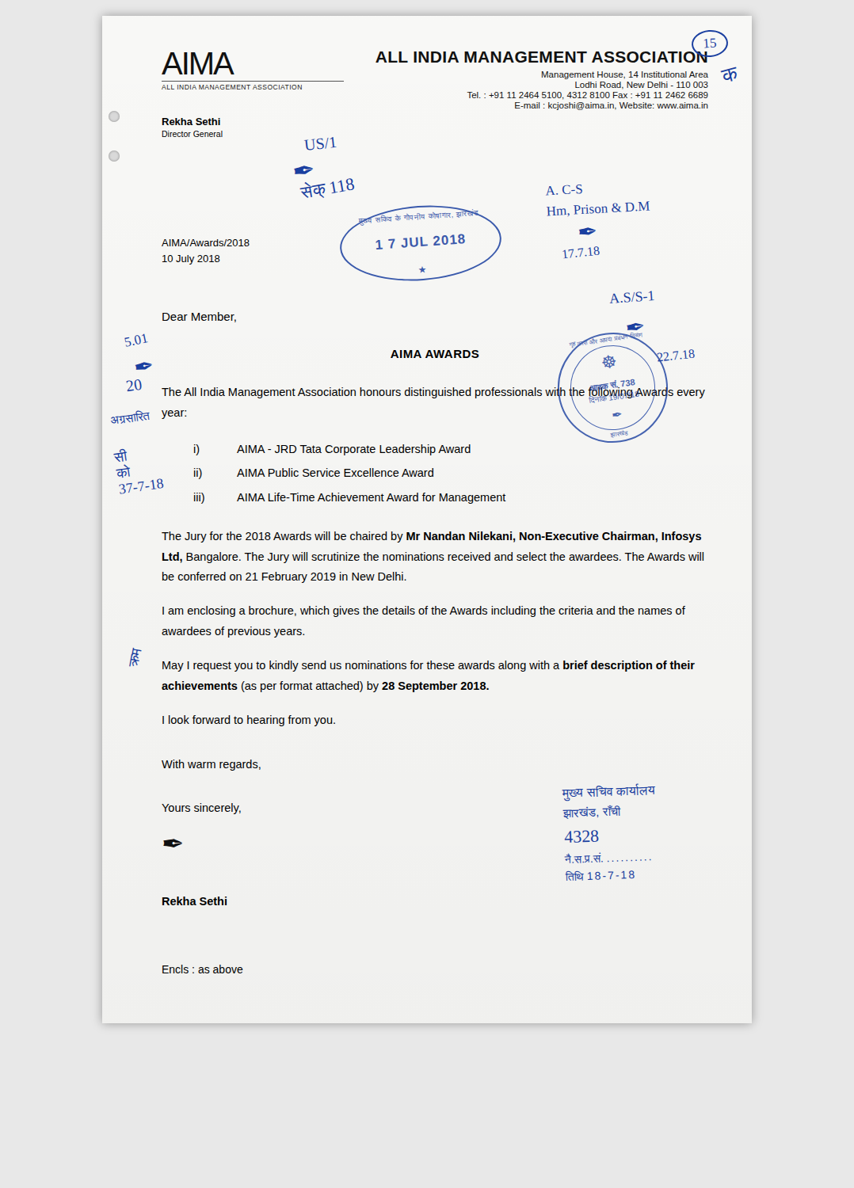15
क
AIMA
ALL INDIA MANAGEMENT ASSOCIATION
ALL INDIA MANAGEMENT ASSOCIATION
Management House, 14 Institutional Area
Lodhi Road, New Delhi - 110 003
Tel. : +91 11 2464 5100, 4312 8100 Fax : +91 11 2462 6689
E-mail : kcjoshi@aima.in, Website: www.aima.in
Rekha Sethi
Director General
US/1
✒
सेक् 118
A. C-S
Hm, Prison & D.M
✒
17.7.18
A.S/S-1
✒
5.01
✒
20
अग्रसारित
सी
को
37-7-18
क्रम
22.7.18
मुख्य सकिव के गोपनीय कोषागार, झारखंड
1 7 JUL 2018
★
गृह कारा और आपदा प्रबंधन विबाग
☸
आवक सं. 738
दिनांक 19/07/18
✒
झारखंड
AIMA/Awards/2018
10 July 2018
Dear Member,
AIMA AWARDS
The All India Management Association honours distinguished professionals with the following Awards every year:
i) AIMA - JRD Tata Corporate Leadership Award
ii) AIMA Public Service Excellence Award
iii) AIMA Life-Time Achievement Award for Management
The Jury for the 2018 Awards will be chaired by Mr Nandan Nilekani, Non-Executive Chairman, Infosys Ltd, Bangalore. The Jury will scrutinize the nominations received and select the awardees. The Awards will be conferred on 21 February 2019 in New Delhi.
I am enclosing a brochure, which gives the details of the Awards including the criteria and the names of awardees of previous years.
May I request you to kindly send us nominations for these awards along with a brief description of their achievements (as per format attached) by 28 September 2018.
I look forward to hearing from you.
With warm regards,
Yours sincerely,
✒
Rekha Sethi
मुख्य सचिव कार्यालय
झारखंड, राँची
4328
नै.स.प्र.सं. ..........
तिथि 18-7-18
Encls : as above